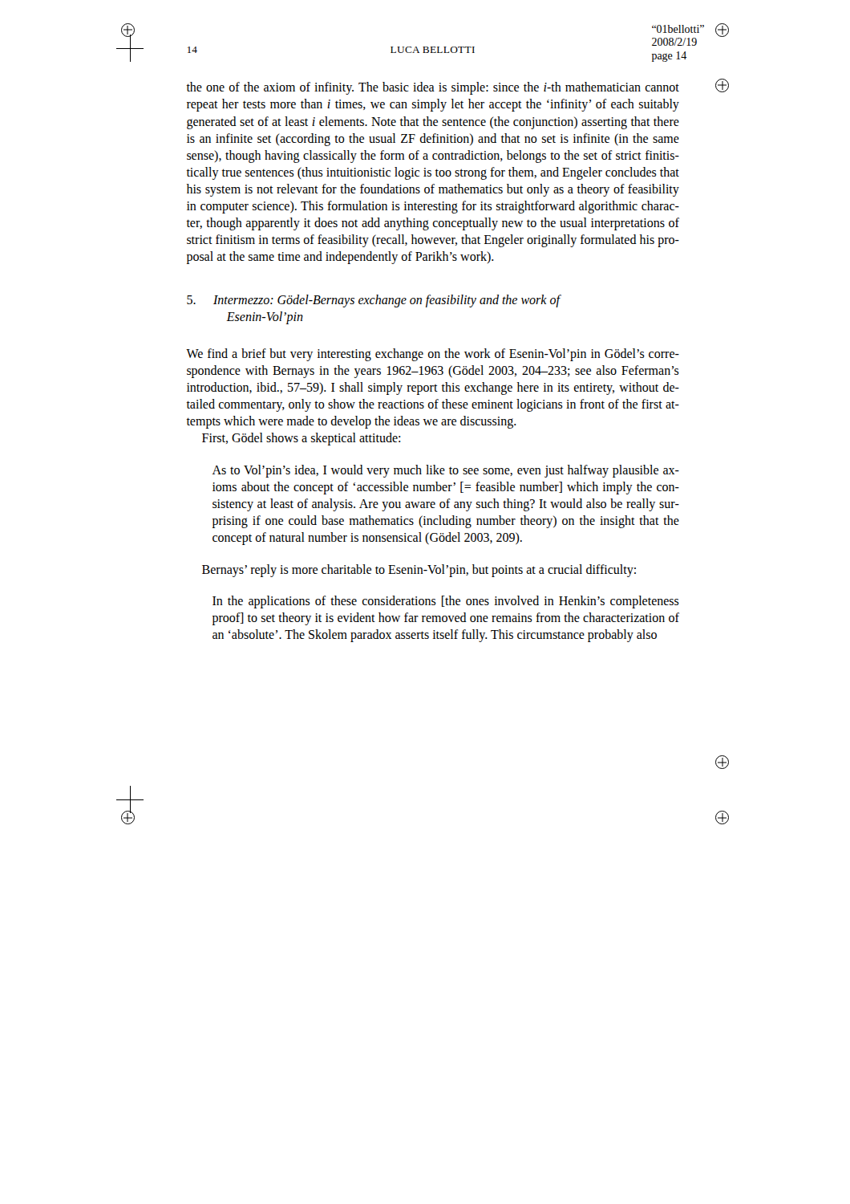“01bellotti”
2008/2/19
page 14
14 LUCA BELLOTTI
the one of the axiom of infinity. The basic idea is simple: since the i-th mathematician cannot repeat her tests more than i times, we can simply let her accept the ‘infinity’ of each suitably generated set of at least i elements. Note that the sentence (the conjunction) asserting that there is an infinite set (according to the usual ZF definition) and that no set is infinite (in the same sense), though having classically the form of a contradiction, belongs to the set of strict finitistically true sentences (thus intuitionistic logic is too strong for them, and Engeler concludes that his system is not relevant for the foundations of mathematics but only as a theory of feasibility in computer science). This formulation is interesting for its straightforward algorithmic character, though apparently it does not add anything conceptually new to the usual interpretations of strict finitism in terms of feasibility (recall, how­ever, that Engeler originally formulated his proposal at the same time and independently of Parikh’s work).
5. Intermezzo: Gödel-Bernays exchange on feasibility and the work of Esenin-Vol’pin
We find a brief but very interesting exchange on the work of Esenin-Vol’pin in Gödel’s correspondence with Bernays in the years 1962–1963 (Gödel 2003, 204–233; see also Feferman’s introduction, ibid., 57–59). I shall sim­ply report this exchange here in its entirety, without detailed commentary, only to show the reactions of these eminent logicians in front of the first attempts which were made to develop the ideas we are discussing.
First, Gödel shows a skeptical attitude:
As to Vol’pin’s idea, I would very much like to see some, even just halfway plausible axioms about the concept of ‘accessible number’ [= feasible number] which imply the consistency at least of analysis. Are you aware of any such thing? It would also be really surprising if one could base mathematics (including number theory) on the in­sight that the concept of natural number is nonsensical (Gödel 2003, 209).
Bernays’ reply is more charitable to Esenin-Vol’pin, but points at a crucial difficulty:
In the applications of these considerations [the ones involved in Henkin’s completeness proof] to set theory it is evident how far re­moved one remains from the characterization of an ‘absolute’. The Skolem paradox asserts itself fully. This circumstance probably also